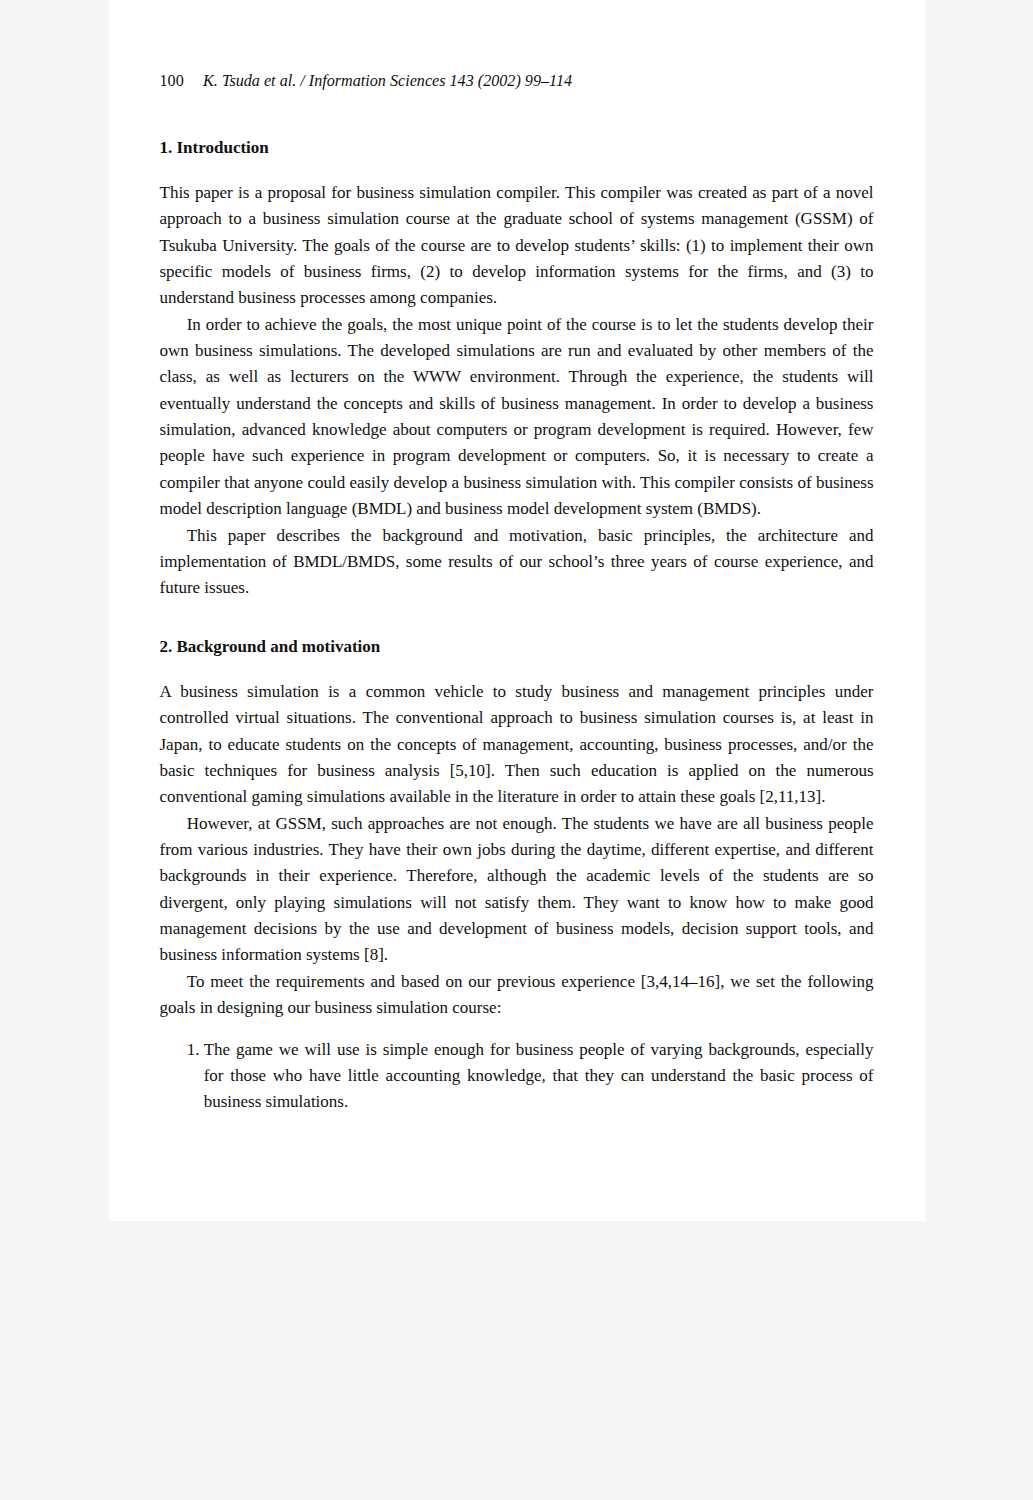100 K. Tsuda et al. / Information Sciences 143 (2002) 99–114
1. Introduction
This paper is a proposal for business simulation compiler. This compiler was created as part of a novel approach to a business simulation course at the graduate school of systems management (GSSM) of Tsukuba University. The goals of the course are to develop students’ skills: (1) to implement their own specific models of business firms, (2) to develop information systems for the firms, and (3) to understand business processes among companies.
In order to achieve the goals, the most unique point of the course is to let the students develop their own business simulations. The developed simulations are run and evaluated by other members of the class, as well as lecturers on the WWW environment. Through the experience, the students will eventually understand the concepts and skills of business management. In order to develop a business simulation, advanced knowledge about computers or program development is required. However, few people have such experience in program development or computers. So, it is necessary to create a compiler that anyone could easily develop a business simulation with. This compiler consists of business model description language (BMDL) and business model development system (BMDS).
This paper describes the background and motivation, basic principles, the architecture and implementation of BMDL/BMDS, some results of our school’s three years of course experience, and future issues.
2. Background and motivation
A business simulation is a common vehicle to study business and management principles under controlled virtual situations. The conventional approach to business simulation courses is, at least in Japan, to educate students on the concepts of management, accounting, business processes, and/or the basic techniques for business analysis [5,10]. Then such education is applied on the numerous conventional gaming simulations available in the literature in order to attain these goals [2,11,13].
However, at GSSM, such approaches are not enough. The students we have are all business people from various industries. They have their own jobs during the daytime, different expertise, and different backgrounds in their experience. Therefore, although the academic levels of the students are so divergent, only playing simulations will not satisfy them. They want to know how to make good management decisions by the use and development of business models, decision support tools, and business information systems [8].
To meet the requirements and based on our previous experience [3,4,14–16], we set the following goals in designing our business simulation course:
The game we will use is simple enough for business people of varying backgrounds, especially for those who have little accounting knowledge, that they can understand the basic process of business simulations.